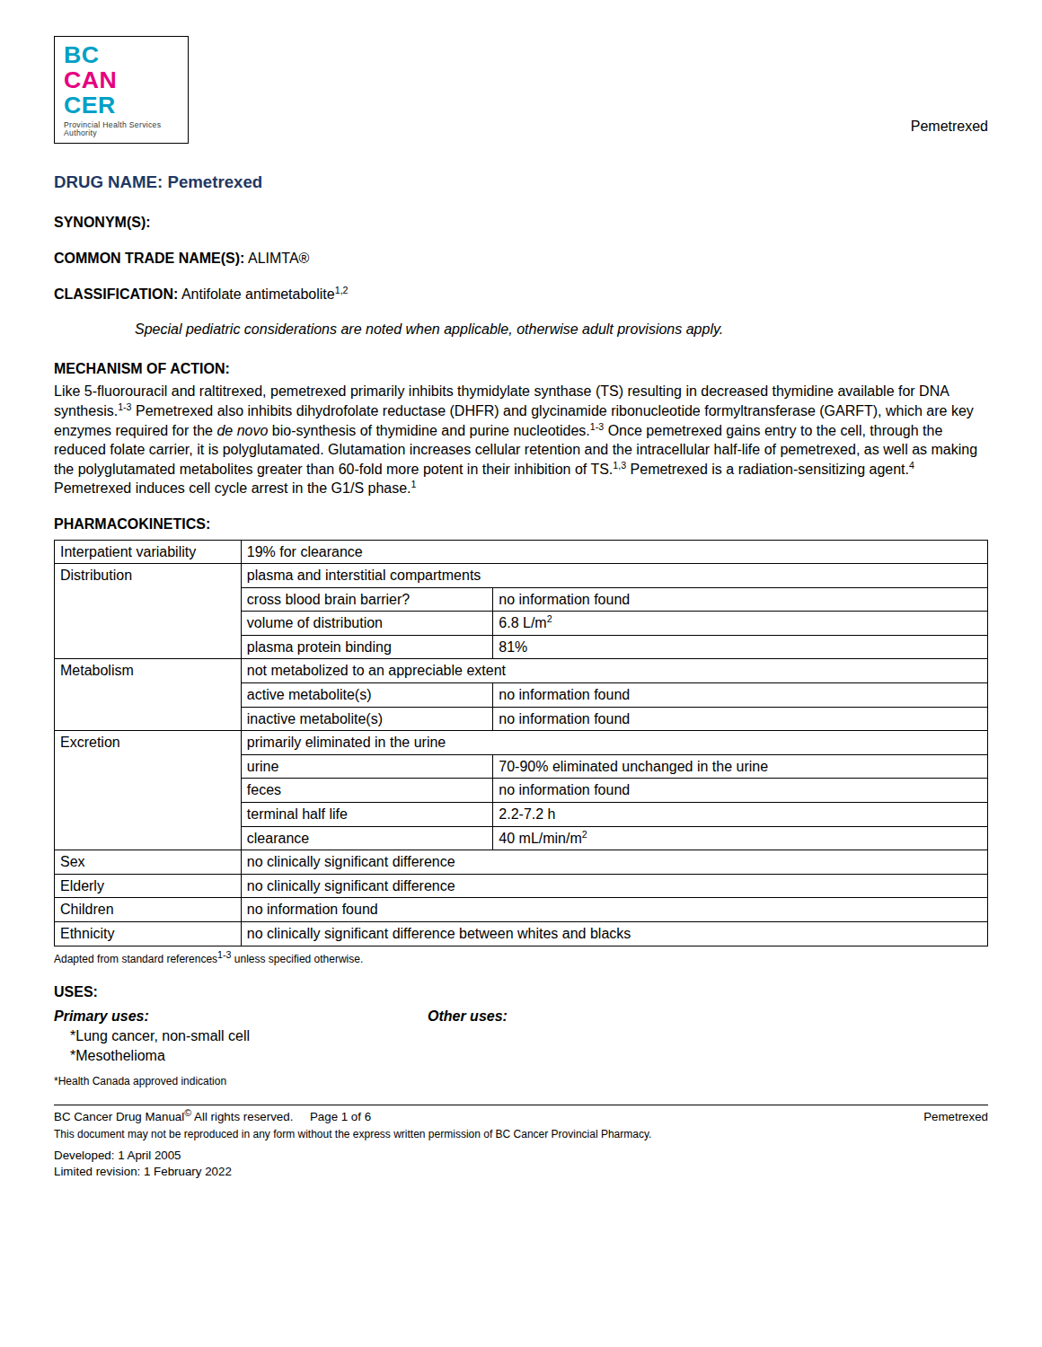BC
CAN
CER
Provincial Health Services Authority
Pemetrexed
DRUG NAME: Pemetrexed
SYNONYM(S):
COMMON TRADE NAME(S): ALIMTA®
CLASSIFICATION: Antifolate antimetabolite1,2
Special pediatric considerations are noted when applicable, otherwise adult provisions apply.
MECHANISM OF ACTION:
Like 5-fluorouracil and raltitrexed, pemetrexed primarily inhibits thymidylate synthase (TS) resulting in decreased thymidine available for DNA synthesis.1-3 Pemetrexed also inhibits dihydrofolate reductase (DHFR) and glycinamide ribonucleotide formyltransferase (GARFT), which are key enzymes required for the de novo bio-synthesis of thymidine and purine nucleotides.1-3 Once pemetrexed gains entry to the cell, through the reduced folate carrier, it is polyglutamated. Glutamation increases cellular retention and the intracellular half-life of pemetrexed, as well as making the polyglutamated metabolites greater than 60-fold more potent in their inhibition of TS.1,3 Pemetrexed is a radiation-sensitizing agent.4 Pemetrexed induces cell cycle arrest in the G1/S phase.1
PHARMACOKINETICS:
| Interpatient variability | 19% for clearance |
| Distribution | plasma and interstitial compartments |
| cross blood brain barrier? | no information found |
| volume of distribution | 6.8 L/m 2 |
| plasma protein binding | 81% |
| Metabolism | not metabolized to an appreciable extent |
| active metabolite(s) | no information found |
| inactive metabolite(s) | no information found |
| Excretion | primarily eliminated in the urine |
| urine | 70-90% eliminated unchanged in the urine |
| feces | no information found |
| terminal half life | 2.2-7.2 h |
| clearance | 40 mL/min/m 2 |
| Sex | no clinically significant difference |
| Elderly | no clinically significant difference |
| Children | no information found |
| Ethnicity | no clinically significant difference between whites and blacks |
Adapted from standard references1-3 unless specified otherwise.
USES:
| Primary uses: | Other uses: |
| *Lung cancer, non-small cell *Mesothelioma | |
*Health Canada approved indication
BC Cancer Drug Manual© All rights reserved. Page 1 of 6
Pemetrexed
This document may not be reproduced in any form without the express written permission of BC Cancer Provincial Pharmacy.
Developed: 1 April 2005
Limited revision: 1 February 2022